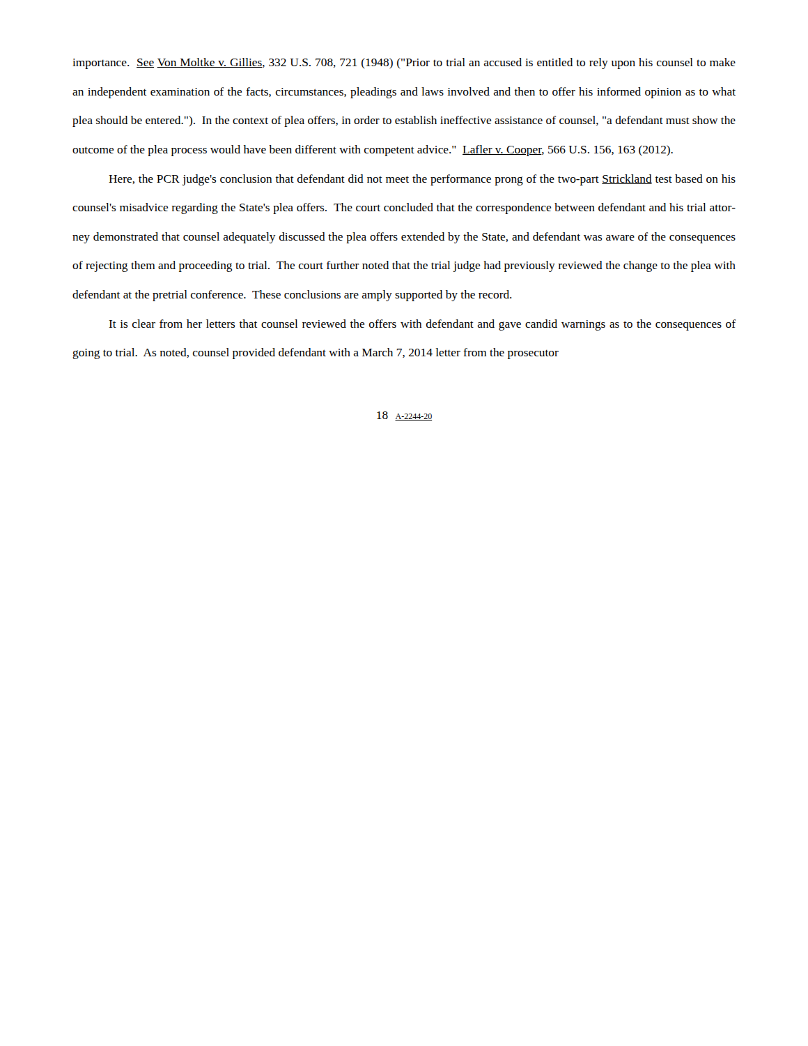importance. See Von Moltke v. Gillies, 332 U.S. 708, 721 (1948) ("Prior to trial an accused is entitled to rely upon his counsel to make an independent examination of the facts, circumstances, pleadings and laws involved and then to offer his informed opinion as to what plea should be entered."). In the context of plea offers, in order to establish ineffective assistance of counsel, "a defendant must show the outcome of the plea process would have been different with competent advice." Lafler v. Cooper, 566 U.S. 156, 163 (2012).
Here, the PCR judge's conclusion that defendant did not meet the performance prong of the two-part Strickland test based on his counsel's misadvice regarding the State's plea offers. The court concluded that the correspondence between defendant and his trial attorney demonstrated that counsel adequately discussed the plea offers extended by the State, and defendant was aware of the consequences of rejecting them and proceeding to trial. The court further noted that the trial judge had previously reviewed the change to the plea with defendant at the pretrial conference. These conclusions are amply supported by the record.
It is clear from her letters that counsel reviewed the offers with defendant and gave candid warnings as to the consequences of going to trial. As noted, counsel provided defendant with a March 7, 2014 letter from the prosecutor
18 A-2244-20